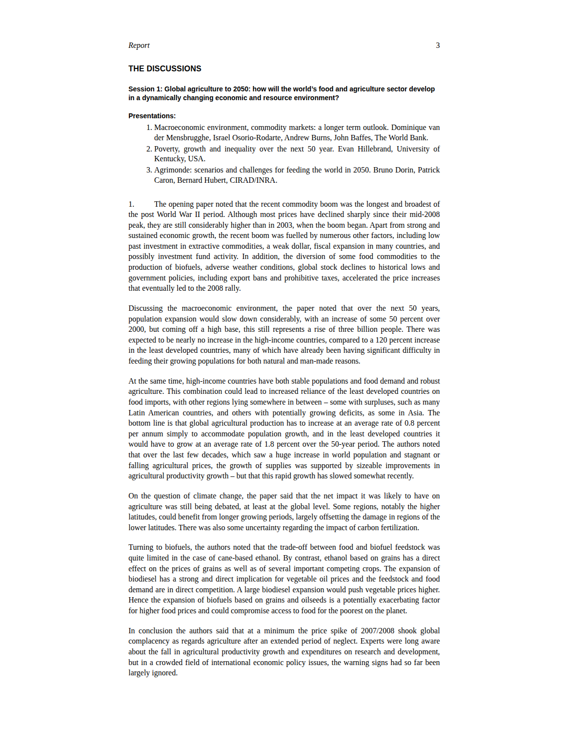Report 3
THE DISCUSSIONS
Session 1: Global agriculture to 2050: how will the world’s food and agriculture sector develop in a dynamically changing economic and resource environment?
Presentations:
Macroeconomic environment, commodity markets: a longer term outlook. Dominique van der Mensbrugghe, Israel Osorio-Rodarte, Andrew Burns, John Baffes, The World Bank.
Poverty, growth and inequality over the next 50 year. Evan Hillebrand, University of Kentucky, USA.
Agrimonde: scenarios and challenges for feeding the world in 2050. Bruno Dorin, Patrick Caron, Bernard Hubert, CIRAD/INRA.
1. The opening paper noted that the recent commodity boom was the longest and broadest of the post World War II period. Although most prices have declined sharply since their mid-2008 peak, they are still considerably higher than in 2003, when the boom began. Apart from strong and sustained economic growth, the recent boom was fuelled by numerous other factors, including low past investment in extractive commodities, a weak dollar, fiscal expansion in many countries, and possibly investment fund activity. In addition, the diversion of some food commodities to the production of biofuels, adverse weather conditions, global stock declines to historical lows and government policies, including export bans and prohibitive taxes, accelerated the price increases that eventually led to the 2008 rally.
Discussing the macroeconomic environment, the paper noted that over the next 50 years, population expansion would slow down considerably, with an increase of some 50 percent over 2000, but coming off a high base, this still represents a rise of three billion people. There was expected to be nearly no increase in the high-income countries, compared to a 120 percent increase in the least developed countries, many of which have already been having significant difficulty in feeding their growing populations for both natural and man-made reasons.
At the same time, high-income countries have both stable populations and food demand and robust agriculture. This combination could lead to increased reliance of the least developed countries on food imports, with other regions lying somewhere in between – some with surpluses, such as many Latin American countries, and others with potentially growing deficits, as some in Asia. The bottom line is that global agricultural production has to increase at an average rate of 0.8 percent per annum simply to accommodate population growth, and in the least developed countries it would have to grow at an average rate of 1.8 percent over the 50-year period. The authors noted that over the last few decades, which saw a huge increase in world population and stagnant or falling agricultural prices, the growth of supplies was supported by sizeable improvements in agricultural productivity growth – but that this rapid growth has slowed somewhat recently.
On the question of climate change, the paper said that the net impact it was likely to have on agriculture was still being debated, at least at the global level. Some regions, notably the higher latitudes, could benefit from longer growing periods, largely offsetting the damage in regions of the lower latitudes. There was also some uncertainty regarding the impact of carbon fertilization.
Turning to biofuels, the authors noted that the trade-off between food and biofuel feedstock was quite limited in the case of cane-based ethanol. By contrast, ethanol based on grains has a direct effect on the prices of grains as well as of several important competing crops. The expansion of biodiesel has a strong and direct implication for vegetable oil prices and the feedstock and food demand are in direct competition. A large biodiesel expansion would push vegetable prices higher. Hence the expansion of biofuels based on grains and oilseeds is a potentially exacerbating factor for higher food prices and could compromise access to food for the poorest on the planet.
In conclusion the authors said that at a minimum the price spike of 2007/2008 shook global complacency as regards agriculture after an extended period of neglect. Experts were long aware about the fall in agricultural productivity growth and expenditures on research and development, but in a crowded field of international economic policy issues, the warning signs had so far been largely ignored.